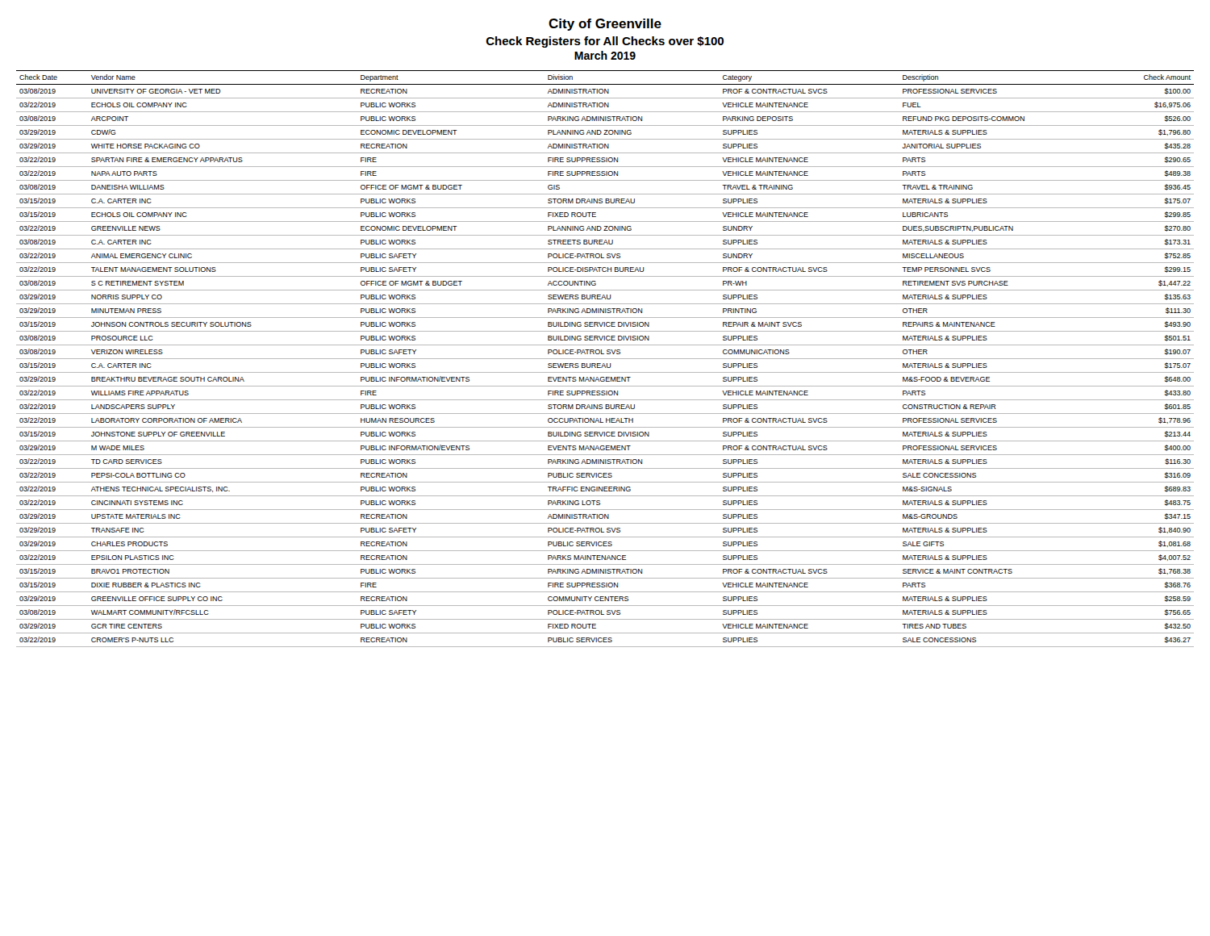City of Greenville
Check Registers for All Checks over $100
March 2019
| Check Date | Vendor Name | Department | Division | Category | Description | Check Amount |
| --- | --- | --- | --- | --- | --- | --- |
| 03/08/2019 | UNIVERSITY OF GEORGIA - VET MED | RECREATION | ADMINISTRATION | PROF & CONTRACTUAL SVCS | PROFESSIONAL SERVICES | $100.00 |
| 03/22/2019 | ECHOLS OIL COMPANY INC | PUBLIC WORKS | ADMINISTRATION | VEHICLE MAINTENANCE | FUEL | $16,975.06 |
| 03/08/2019 | ARCPOINT | PUBLIC WORKS | PARKING ADMINISTRATION | PARKING DEPOSITS | REFUND PKG DEPOSITS-COMMON | $526.00 |
| 03/29/2019 | CDW/G | ECONOMIC DEVELOPMENT | PLANNING AND ZONING | SUPPLIES | MATERIALS & SUPPLIES | $1,796.80 |
| 03/29/2019 | WHITE HORSE PACKAGING CO | RECREATION | ADMINISTRATION | SUPPLIES | JANITORIAL SUPPLIES | $435.28 |
| 03/22/2019 | SPARTAN FIRE & EMERGENCY APPARATUS | FIRE | FIRE SUPPRESSION | VEHICLE MAINTENANCE | PARTS | $290.65 |
| 03/22/2019 | NAPA AUTO PARTS | FIRE | FIRE SUPPRESSION | VEHICLE MAINTENANCE | PARTS | $489.38 |
| 03/08/2019 | DANEISHA WILLIAMS | OFFICE OF MGMT & BUDGET | GIS | TRAVEL & TRAINING | TRAVEL & TRAINING | $936.45 |
| 03/15/2019 | C.A. CARTER INC | PUBLIC WORKS | STORM DRAINS BUREAU | SUPPLIES | MATERIALS & SUPPLIES | $175.07 |
| 03/15/2019 | ECHOLS OIL COMPANY INC | PUBLIC WORKS | FIXED ROUTE | VEHICLE MAINTENANCE | LUBRICANTS | $299.85 |
| 03/22/2019 | GREENVILLE NEWS | ECONOMIC DEVELOPMENT | PLANNING AND ZONING | SUNDRY | DUES,SUBSCRIPTN,PUBLICATN | $270.80 |
| 03/08/2019 | C.A. CARTER INC | PUBLIC WORKS | STREETS BUREAU | SUPPLIES | MATERIALS & SUPPLIES | $173.31 |
| 03/22/2019 | ANIMAL EMERGENCY CLINIC | PUBLIC SAFETY | POLICE-PATROL SVS | SUNDRY | MISCELLANEOUS | $752.85 |
| 03/22/2019 | TALENT MANAGEMENT SOLUTIONS | PUBLIC SAFETY | POLICE-DISPATCH BUREAU | PROF & CONTRACTUAL SVCS | TEMP PERSONNEL SVCS | $299.15 |
| 03/08/2019 | S C RETIREMENT SYSTEM | OFFICE OF MGMT & BUDGET | ACCOUNTING | PR-WH | RETIREMENT SVS PURCHASE | $1,447.22 |
| 03/29/2019 | NORRIS SUPPLY CO | PUBLIC WORKS | SEWERS BUREAU | SUPPLIES | MATERIALS & SUPPLIES | $135.63 |
| 03/29/2019 | MINUTEMAN PRESS | PUBLIC WORKS | PARKING ADMINISTRATION | PRINTING | OTHER | $111.30 |
| 03/15/2019 | JOHNSON CONTROLS SECURITY SOLUTIONS | PUBLIC WORKS | BUILDING SERVICE DIVISION | REPAIR & MAINT SVCS | REPAIRS & MAINTENANCE | $493.90 |
| 03/08/2019 | PROSOURCE LLC | PUBLIC WORKS | BUILDING SERVICE DIVISION | SUPPLIES | MATERIALS & SUPPLIES | $501.51 |
| 03/08/2019 | VERIZON WIRELESS | PUBLIC SAFETY | POLICE-PATROL SVS | COMMUNICATIONS | OTHER | $190.07 |
| 03/15/2019 | C.A. CARTER INC | PUBLIC WORKS | SEWERS BUREAU | SUPPLIES | MATERIALS & SUPPLIES | $175.07 |
| 03/29/2019 | BREAKTHRU BEVERAGE SOUTH CAROLINA | PUBLIC INFORMATION/EVENTS | EVENTS MANAGEMENT | SUPPLIES | M&S-FOOD & BEVERAGE | $648.00 |
| 03/22/2019 | WILLIAMS FIRE APPARATUS | FIRE | FIRE SUPPRESSION | VEHICLE MAINTENANCE | PARTS | $433.80 |
| 03/22/2019 | LANDSCAPERS SUPPLY | PUBLIC WORKS | STORM DRAINS BUREAU | SUPPLIES | CONSTRUCTION & REPAIR | $601.85 |
| 03/22/2019 | LABORATORY CORPORATION OF AMERICA | HUMAN RESOURCES | OCCUPATIONAL HEALTH | PROF & CONTRACTUAL SVCS | PROFESSIONAL SERVICES | $1,778.96 |
| 03/15/2019 | JOHNSTONE SUPPLY OF GREENVILLE | PUBLIC WORKS | BUILDING SERVICE DIVISION | SUPPLIES | MATERIALS & SUPPLIES | $213.44 |
| 03/29/2019 | M WADE MILES | PUBLIC INFORMATION/EVENTS | EVENTS MANAGEMENT | PROF & CONTRACTUAL SVCS | PROFESSIONAL SERVICES | $400.00 |
| 03/22/2019 | TD CARD SERVICES | PUBLIC WORKS | PARKING ADMINISTRATION | SUPPLIES | MATERIALS & SUPPLIES | $116.30 |
| 03/22/2019 | PEPSI-COLA BOTTLING CO | RECREATION | PUBLIC SERVICES | SUPPLIES | SALE CONCESSIONS | $316.09 |
| 03/22/2019 | ATHENS TECHNICAL SPECIALISTS, INC. | PUBLIC WORKS | TRAFFIC ENGINEERING | SUPPLIES | M&S-SIGNALS | $689.83 |
| 03/22/2019 | CINCINNATI SYSTEMS INC | PUBLIC WORKS | PARKING LOTS | SUPPLIES | MATERIALS & SUPPLIES | $483.75 |
| 03/29/2019 | UPSTATE MATERIALS INC | RECREATION | ADMINISTRATION | SUPPLIES | M&S-GROUNDS | $347.15 |
| 03/29/2019 | TRANSAFE INC | PUBLIC SAFETY | POLICE-PATROL SVS | SUPPLIES | MATERIALS & SUPPLIES | $1,840.90 |
| 03/29/2019 | CHARLES PRODUCTS | RECREATION | PUBLIC SERVICES | SUPPLIES | SALE GIFTS | $1,081.68 |
| 03/22/2019 | EPSILON PLASTICS INC | RECREATION | PARKS MAINTENANCE | SUPPLIES | MATERIALS & SUPPLIES | $4,007.52 |
| 03/15/2019 | BRAVO1 PROTECTION | PUBLIC WORKS | PARKING ADMINISTRATION | PROF & CONTRACTUAL SVCS | SERVICE & MAINT CONTRACTS | $1,768.38 |
| 03/15/2019 | DIXIE RUBBER & PLASTICS INC | FIRE | FIRE SUPPRESSION | VEHICLE MAINTENANCE | PARTS | $368.76 |
| 03/29/2019 | GREENVILLE OFFICE SUPPLY CO INC | RECREATION | COMMUNITY CENTERS | SUPPLIES | MATERIALS & SUPPLIES | $258.59 |
| 03/08/2019 | WALMART COMMUNITY/RFCSLLC | PUBLIC SAFETY | POLICE-PATROL SVS | SUPPLIES | MATERIALS & SUPPLIES | $756.65 |
| 03/29/2019 | GCR TIRE CENTERS | PUBLIC WORKS | FIXED ROUTE | VEHICLE MAINTENANCE | TIRES AND TUBES | $432.50 |
| 03/22/2019 | CROMER'S P-NUTS LLC | RECREATION | PUBLIC SERVICES | SUPPLIES | SALE CONCESSIONS | $436.27 |